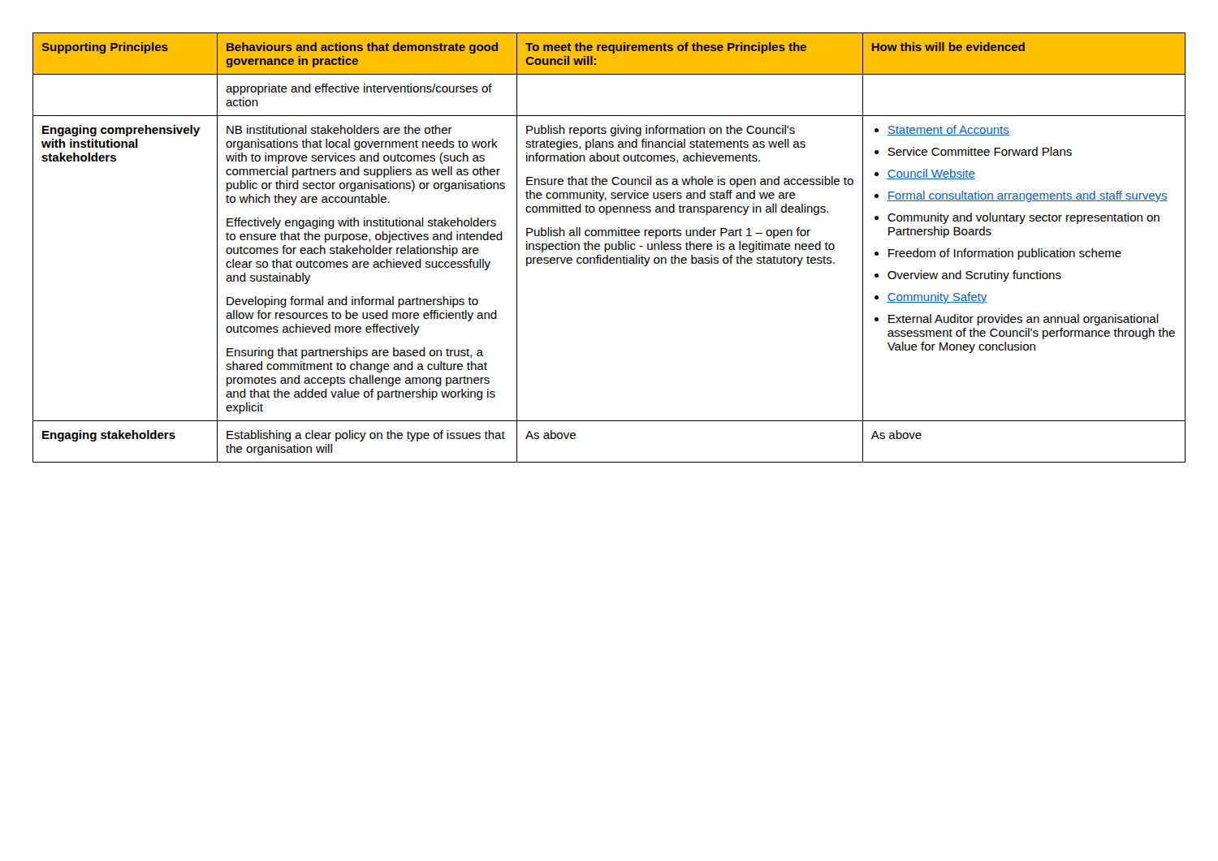| Supporting Principles | Behaviours and actions that demonstrate good governance in practice | To meet the requirements of these Principles the Council will: | How this will be evidenced |
| --- | --- | --- | --- |
| | appropriate and effective interventions/courses of action | | |
| Engaging comprehensively with institutional stakeholders | NB institutional stakeholders are the other organisations that local government needs to work with to improve services and outcomes (such as commercial partners and suppliers as well as other public or third sector organisations) or organisations to which they are accountable. Effectively engaging with institutional stakeholders to ensure that the purpose, objectives and intended outcomes for each stakeholder relationship are clear so that outcomes are achieved successfully and sustainably Developing formal and informal partnerships to allow for resources to be used more efficiently and outcomes achieved more effectively Ensuring that partnerships are based on trust, a shared commitment to change and a culture that promotes and accepts challenge among partners and that the added value of partnership working is explicit | Publish reports giving information on the Council's strategies, plans and financial statements as well as information about outcomes, achievements. Ensure that the Council as a whole is open and accessible to the community, service users and staff and we are committed to openness and transparency in all dealings. Publish all committee reports under Part 1 – open for inspection the public - unless there is a legitimate need to preserve confidentiality on the basis of the statutory tests. | Statement of Accounts Service Committee Forward Plans Council Website Formal consultation arrangements and staff surveys Community and voluntary sector representation on Partnership Boards Freedom of Information publication scheme Overview and Scrutiny functions Community Safety External Auditor provides an annual organisational assessment of the Council's performance through the Value for Money conclusion |
| Engaging stakeholders | Establishing a clear policy on the type of issues that the organisation will | As above | As above |